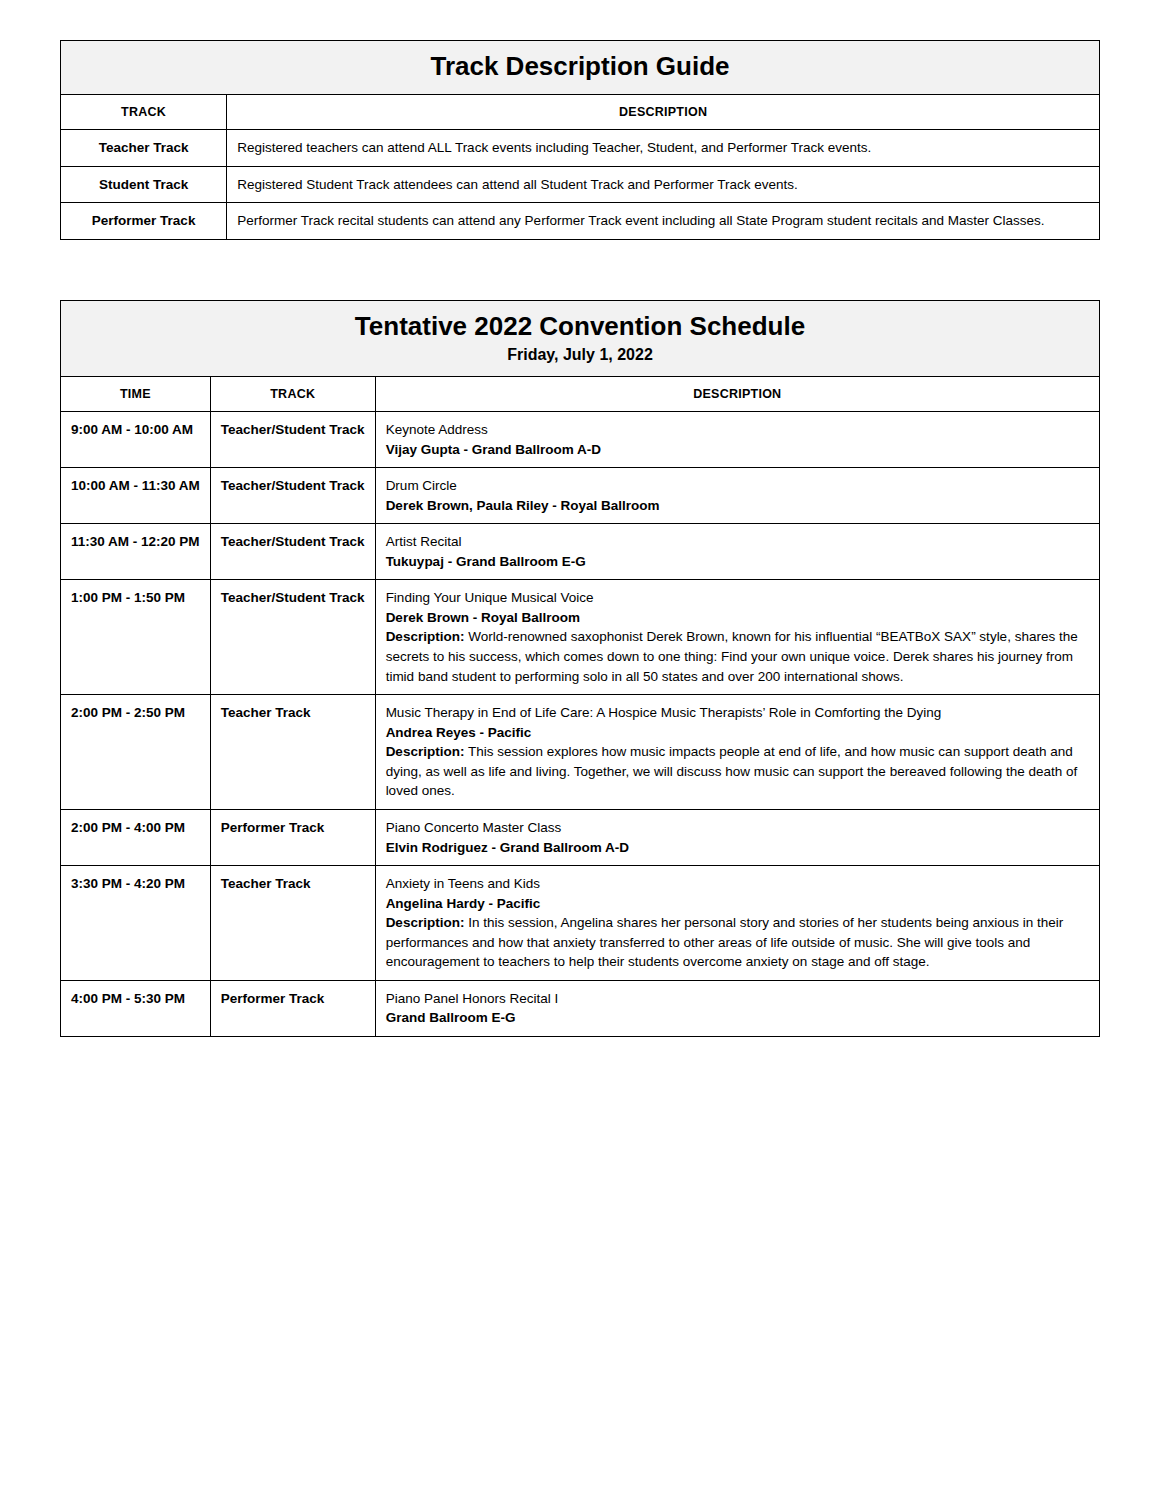Track Description Guide
| TRACK | DESCRIPTION |
| --- | --- |
| Teacher Track | Registered teachers can attend ALL Track events including Teacher, Student, and Performer Track events. |
| Student Track | Registered Student Track attendees can attend all Student Track and Performer Track events. |
| Performer Track | Performer Track recital students can attend any Performer Track event including all State Program student recitals and Master Classes. |
Tentative 2022 Convention Schedule Friday, July 1, 2022
| TIME | TRACK | DESCRIPTION |
| --- | --- | --- |
| 9:00 AM - 10:00 AM | Teacher/Student Track | Keynote Address Vijay Gupta - Grand Ballroom A-D |
| 10:00 AM - 11:30 AM | Teacher/Student Track | Drum Circle Derek Brown, Paula Riley - Royal Ballroom |
| 11:30 AM - 12:20 PM | Teacher/Student Track | Artist Recital Tukuypaj - Grand Ballroom E-G |
| 1:00 PM - 1:50 PM | Teacher/Student Track | Finding Your Unique Musical Voice Derek Brown - Royal Ballroom Description: World-renowned saxophonist Derek Brown, known for his influential “BEATBoX SAX” style, shares the secrets to his success, which comes down to one thing: Find your own unique voice. Derek shares his journey from timid band student to performing solo in all 50 states and over 200 international shows. |
| 2:00 PM - 2:50 PM | Teacher Track | Music Therapy in End of Life Care: A Hospice Music Therapists’ Role in Comforting the Dying Andrea Reyes - Pacific Description: This session explores how music impacts people at end of life, and how music can support death and dying, as well as life and living. Together, we will discuss how music can support the bereaved following the death of loved ones. |
| 2:00 PM - 4:00 PM | Performer Track | Piano Concerto Master Class Elvin Rodriguez - Grand Ballroom A-D |
| 3:30 PM - 4:20 PM | Teacher Track | Anxiety in Teens and Kids Angelina Hardy - Pacific Description: In this session, Angelina shares her personal story and stories of her students being anxious in their performances and how that anxiety transferred to other areas of life outside of music. She will give tools and encouragement to teachers to help their students overcome anxiety on stage and off stage. |
| 4:00 PM - 5:30 PM | Performer Track | Piano Panel Honors Recital I Grand Ballroom E-G |